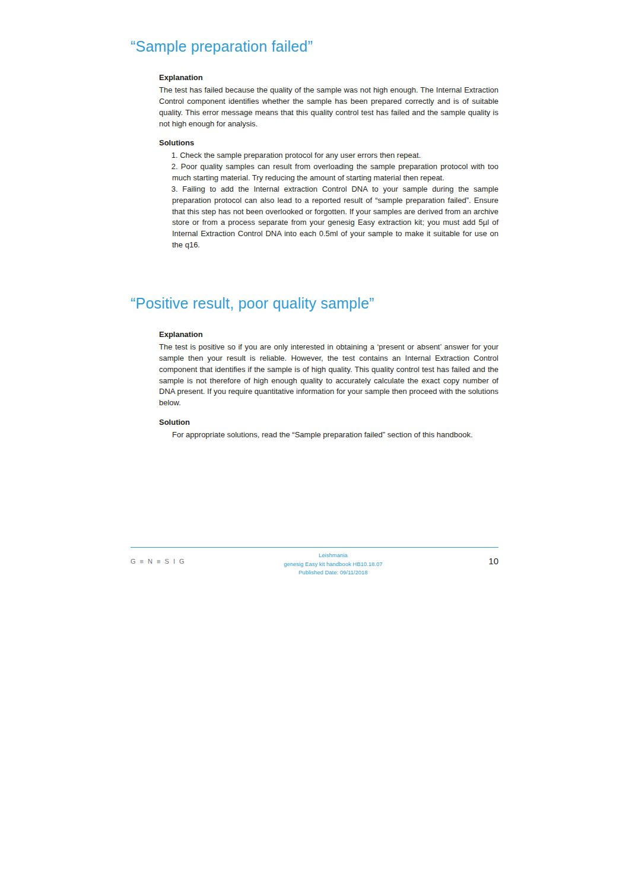“Sample preparation failed”
Explanation
The test has failed because the quality of the sample was not high enough. The Internal Extraction Control component identifies whether the sample has been prepared correctly and is of suitable quality. This error message means that this quality control test has failed and the sample quality is not high enough for analysis.
Solutions
Check the sample preparation protocol for any user errors then repeat.
Poor quality samples can result from overloading the sample preparation protocol with too much starting material. Try reducing the amount of starting material then repeat.
Failing to add the Internal extraction Control DNA to your sample during the sample preparation protocol can also lead to a reported result of “sample preparation failed”. Ensure that this step has not been overlooked or forgotten. If your samples are derived from an archive store or from a process separate from your genesig Easy extraction kit; you must add 5µl of Internal Extraction Control DNA into each 0.5ml of your sample to make it suitable for use on the q16.
“Positive result, poor quality sample”
Explanation
The test is positive so if you are only interested in obtaining a ‘present or absent’ answer for your sample then your result is reliable. However, the test contains an Internal Extraction Control component that identifies if the sample is of high quality. This quality control test has failed and the sample is not therefore of high enough quality to accurately calculate the exact copy number of DNA present. If you require quantitative information for your sample then proceed with the solutions below.
Solution
For appropriate solutions, read the “Sample preparation failed” section of this handbook.
G ≡ N ≡ S I G
Leishmania
genesig Easy kit handbook HB10.18.07
Published Date: 09/11/2018
10